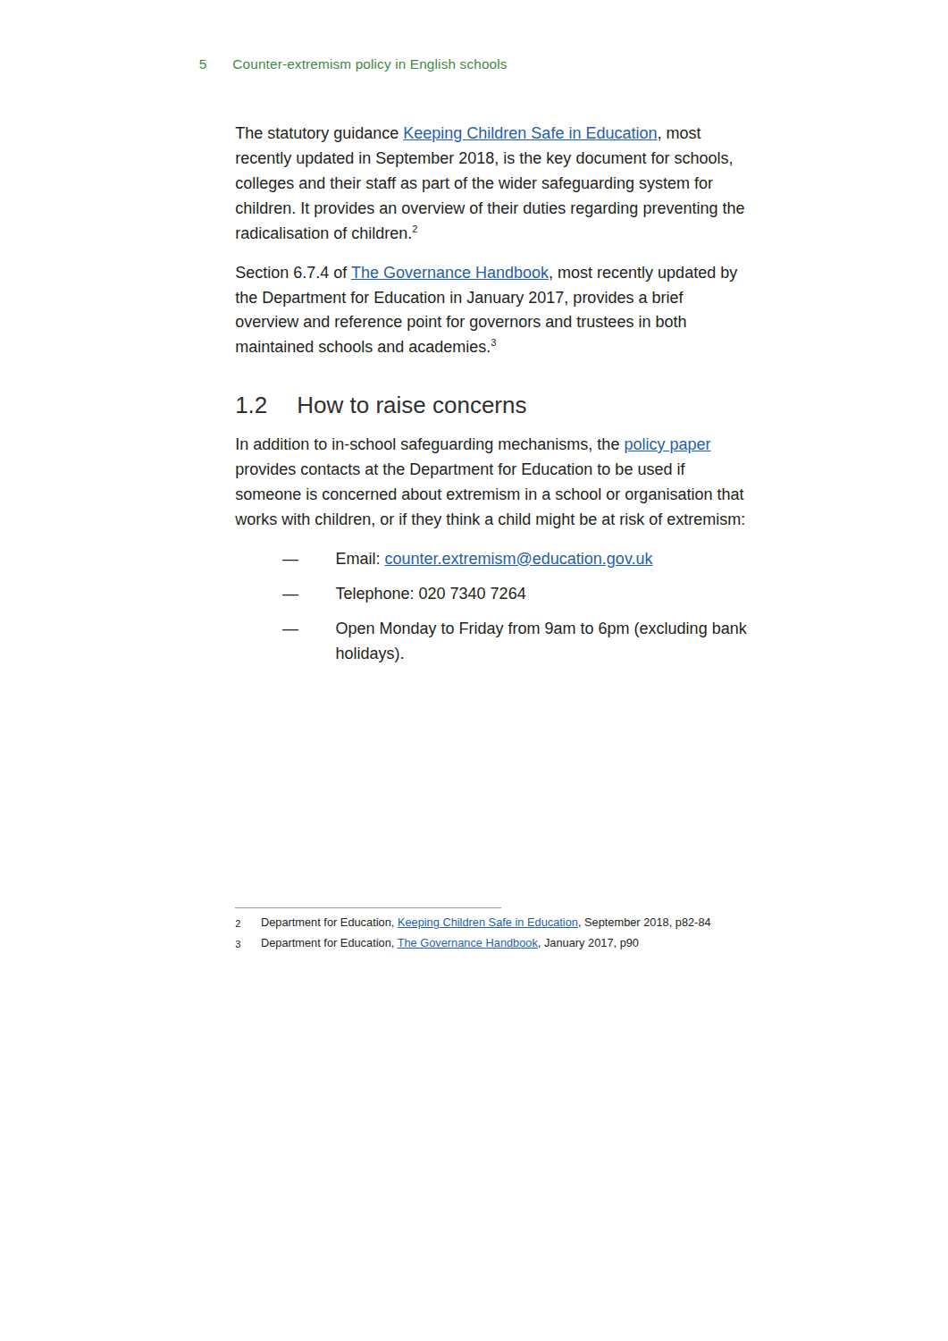5 Counter-extremism policy in English schools
The statutory guidance Keeping Children Safe in Education, most recently updated in September 2018, is the key document for schools, colleges and their staff as part of the wider safeguarding system for children. It provides an overview of their duties regarding preventing the radicalisation of children.2
Section 6.7.4 of The Governance Handbook, most recently updated by the Department for Education in January 2017, provides a brief overview and reference point for governors and trustees in both maintained schools and academies.3
1.2 How to raise concerns
In addition to in-school safeguarding mechanisms, the policy paper provides contacts at the Department for Education to be used if someone is concerned about extremism in a school or organisation that works with children, or if they think a child might be at risk of extremism:
Email: counter.extremism@education.gov.uk
Telephone: 020 7340 7264
Open Monday to Friday from 9am to 6pm (excluding bank holidays).
2
Department for Education, Keeping Children Safe in Education, September 2018, p82-84
3
Department for Education, The Governance Handbook, January 2017, p90